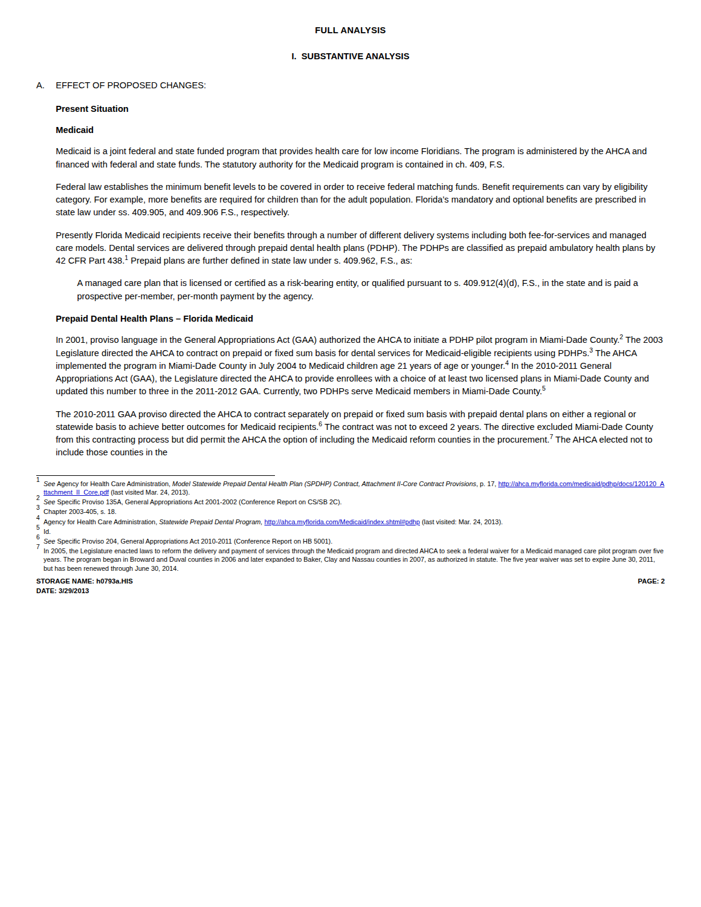FULL ANALYSIS
I. SUBSTANTIVE ANALYSIS
A. EFFECT OF PROPOSED CHANGES:
Present Situation
Medicaid
Medicaid is a joint federal and state funded program that provides health care for low income Floridians. The program is administered by the AHCA and financed with federal and state funds. The statutory authority for the Medicaid program is contained in ch. 409, F.S.
Federal law establishes the minimum benefit levels to be covered in order to receive federal matching funds. Benefit requirements can vary by eligibility category. For example, more benefits are required for children than for the adult population. Florida’s mandatory and optional benefits are prescribed in state law under ss. 409.905, and 409.906 F.S., respectively.
Presently Florida Medicaid recipients receive their benefits through a number of different delivery systems including both fee-for-services and managed care models. Dental services are delivered through prepaid dental health plans (PDHP). The PDHPs are classified as prepaid ambulatory health plans by 42 CFR Part 438.1 Prepaid plans are further defined in state law under s. 409.962, F.S., as:
A managed care plan that is licensed or certified as a risk-bearing entity, or qualified pursuant to s. 409.912(4)(d), F.S., in the state and is paid a prospective per-member, per-month payment by the agency.
Prepaid Dental Health Plans – Florida Medicaid
In 2001, proviso language in the General Appropriations Act (GAA) authorized the AHCA to initiate a PDHP pilot program in Miami-Dade County.2 The 2003 Legislature directed the AHCA to contract on prepaid or fixed sum basis for dental services for Medicaid-eligible recipients using PDHPs.3 The AHCA implemented the program in Miami-Dade County in July 2004 to Medicaid children age 21 years of age or younger.4 In the 2010-2011 General Appropriations Act (GAA), the Legislature directed the AHCA to provide enrollees with a choice of at least two licensed plans in Miami-Dade County and updated this number to three in the 2011-2012 GAA. Currently, two PDHPs serve Medicaid members in Miami-Dade County.5
The 2010-2011 GAA proviso directed the AHCA to contract separately on prepaid or fixed sum basis with prepaid dental plans on either a regional or statewide basis to achieve better outcomes for Medicaid recipients.6 The contract was not to exceed 2 years. The directive excluded Miami-Dade County from this contracting process but did permit the AHCA the option of including the Medicaid reform counties in the procurement.7 The AHCA elected not to include those counties in the
1 See Agency for Health Care Administration, Model Statewide Prepaid Dental Health Plan (SPDHP) Contract, Attachment II-Core Contract Provisions, p. 17, http://ahca.myflorida.com/medicaid/pdhp/docs/120120_Attachment_II_Core.pdf (last visited Mar. 24, 2013).
2 See Specific Proviso 135A, General Appropriations Act 2001-2002 (Conference Report on CS/SB 2C).
3 Chapter 2003-405, s. 18.
4 Agency for Health Care Administration, Statewide Prepaid Dental Program, http://ahca.myflorida.com/Medicaid/index.shtml#pdhp (last visited: Mar. 24, 2013).
5 Id.
6 See Specific Proviso 204, General Appropriations Act 2010-2011 (Conference Report on HB 5001).
7 In 2005, the Legislature enacted laws to reform the delivery and payment of services through the Medicaid program and directed AHCA to seek a federal waiver for a Medicaid managed care pilot program over five years. The program began in Broward and Duval counties in 2006 and later expanded to Baker, Clay and Nassau counties in 2007, as authorized in statute. The five year waiver was set to expire June 30, 2011, but has been renewed through June 30, 2014.
STORAGE NAME: h0793a.HIS
DATE: 3/29/2013
PAGE: 2